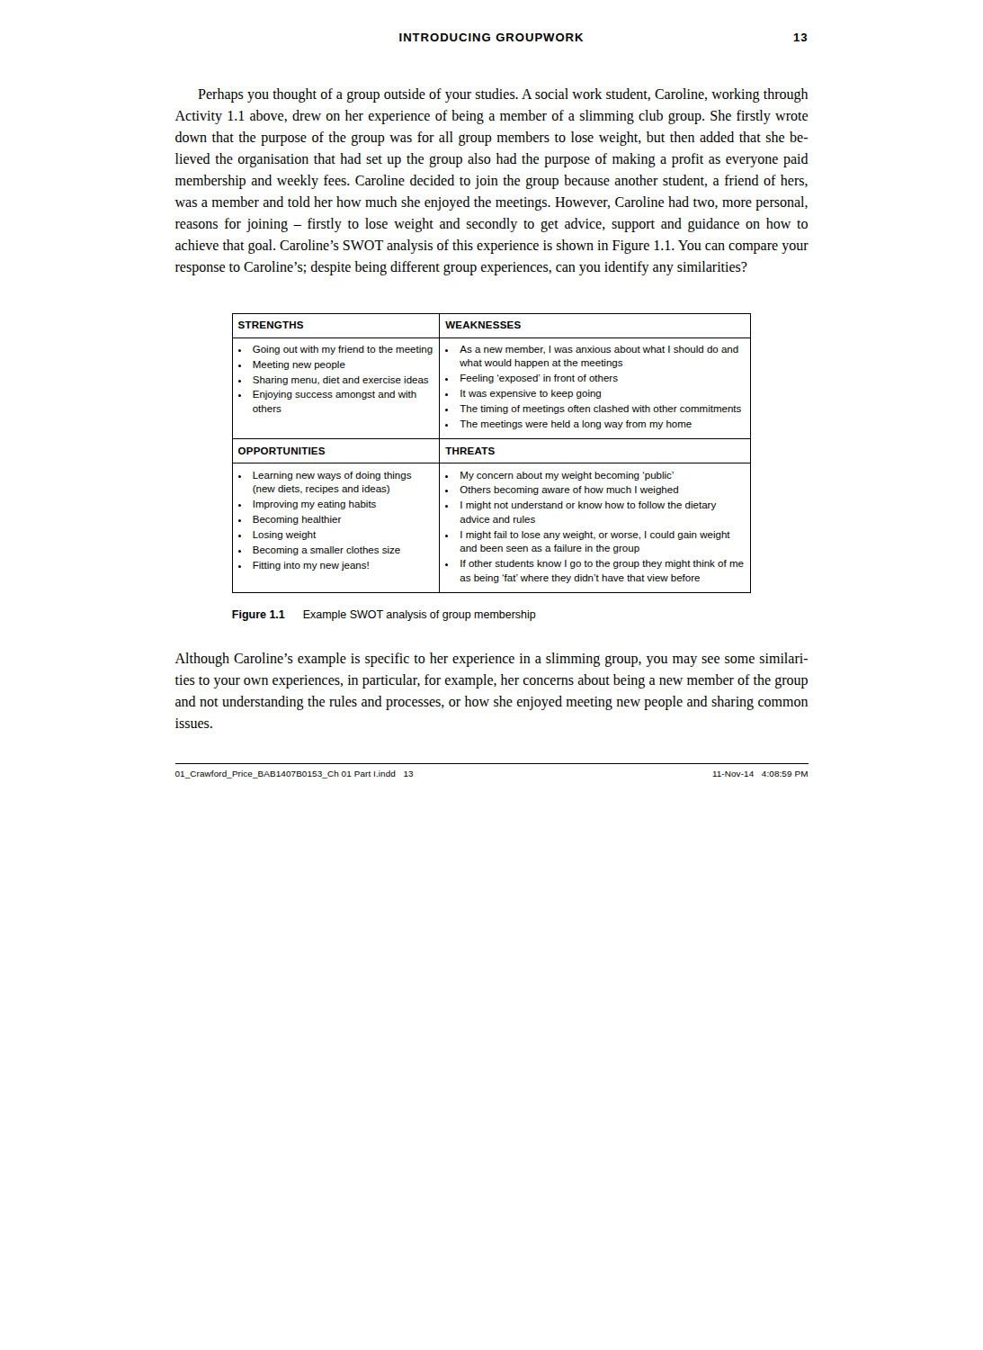Introducing Groupwork 13
Perhaps you thought of a group outside of your studies. A social work student, Caroline, working through Activity 1.1 above, drew on her experience of being a member of a slimming club group. She firstly wrote down that the purpose of the group was for all group members to lose weight, but then added that she believed the organisation that had set up the group also had the purpose of making a profit as everyone paid membership and weekly fees. Caroline decided to join the group because another student, a friend of hers, was a member and told her how much she enjoyed the meetings. However, Caroline had two, more personal, reasons for joining – firstly to lose weight and secondly to get advice, support and guidance on how to achieve that goal. Caroline’s SWOT analysis of this experience is shown in Figure 1.1. You can compare your response to Caroline’s; despite being different group experiences, can you identify any similarities?
| STRENGTHS | WEAKNESSES |
| --- | --- |
| Going out with my friend to the meeting Meeting new people Sharing menu, diet and exercise ideas Enjoying success amongst and with others | As a new member, I was anxious about what I should do and what would happen at the meetings Feeling ‘exposed’ in front of others It was expensive to keep going The timing of meetings often clashed with other commitments The meetings were held a long way from my home |
| OPPORTUNITIES | THREATS |
| Learning new ways of doing things (new diets, recipes and ideas) Improving my eating habits Becoming healthier Losing weight Becoming a smaller clothes size Fitting into my new jeans! | My concern about my weight becoming ‘public’ Others becoming aware of how much I weighed I might not understand or know how to follow the dietary advice and rules I might fail to lose any weight, or worse, I could gain weight and been seen as a failure in the group If other students know I go to the group they might think of me as being ‘fat’ where they didn’t have that view before |
Figure 1.1 Example SWOT analysis of group membership
Although Caroline’s example is specific to her experience in a slimming group, you may see some similarities to your own experiences, in particular, for example, her concerns about being a new member of the group and not understanding the rules and processes, or how she enjoyed meeting new people and sharing common issues.
01_Crawford_Price_BAB1407B0153_Ch 01 Part I.indd 13 11-Nov-14 4:08:59 PM